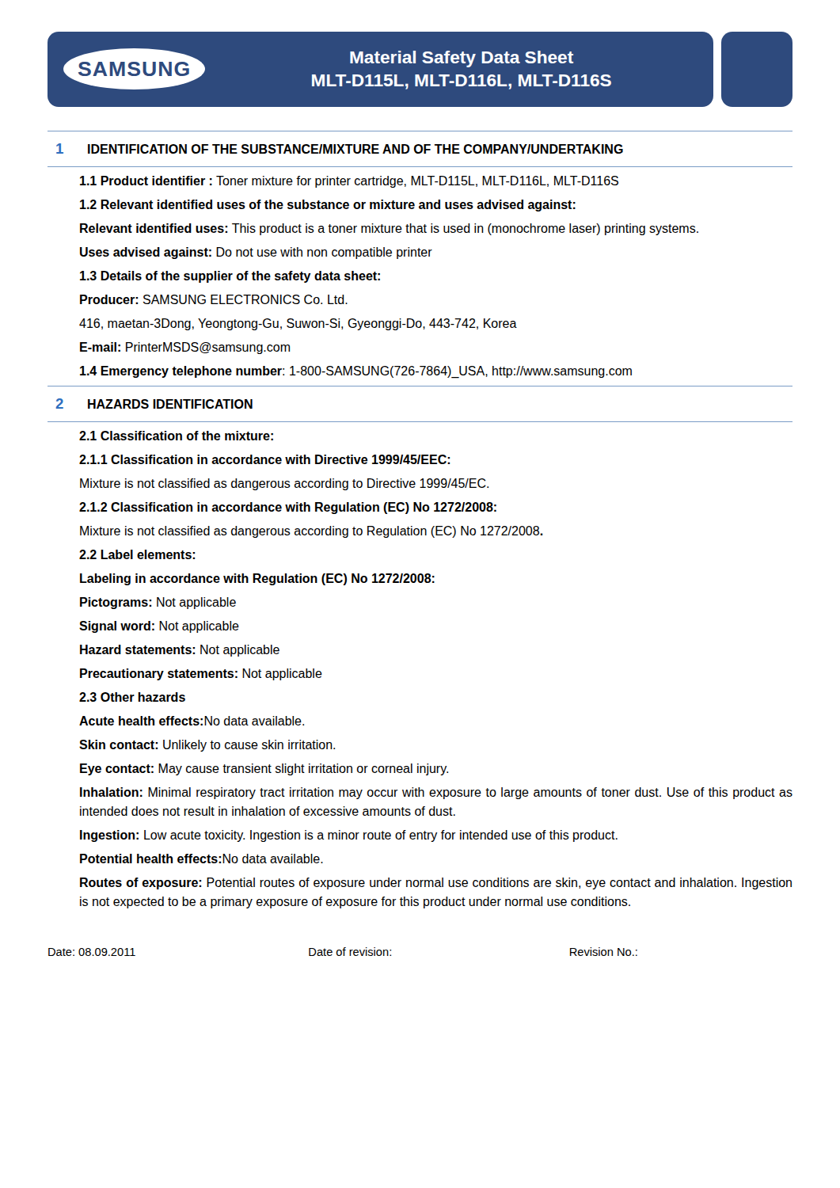SAMSUNG
Material Safety Data Sheet
MLT-D115L, MLT-D116L, MLT-D116S
1 IDENTIFICATION OF THE SUBSTANCE/MIXTURE AND OF THE COMPANY/UNDERTAKING
1.1 Product identifier : Toner mixture for printer cartridge, MLT-D115L, MLT-D116L, MLT-D116S
1.2 Relevant identified uses of the substance or mixture and uses advised against:
Relevant identified uses: This product is a toner mixture that is used in (monochrome laser) printing systems.
Uses advised against: Do not use with non compatible printer
1.3 Details of the supplier of the safety data sheet:
Producer: SAMSUNG ELECTRONICS Co. Ltd.
416, maetan-3Dong, Yeongtong-Gu, Suwon-Si, Gyeonggi-Do, 443-742, Korea
E-mail: PrinterMSDS@samsung.com
1.4 Emergency telephone number: 1-800-SAMSUNG(726-7864)_USA, http://www.samsung.com
2 HAZARDS IDENTIFICATION
2.1 Classification of the mixture:
2.1.1 Classification in accordance with Directive 1999/45/EEC:
Mixture is not classified as dangerous according to Directive 1999/45/EC.
2.1.2 Classification in accordance with Regulation (EC) No 1272/2008:
Mixture is not classified as dangerous according to Regulation (EC) No 1272/2008.
2.2 Label elements:
Labeling in accordance with Regulation (EC) No 1272/2008:
Pictograms: Not applicable
Signal word: Not applicable
Hazard statements: Not applicable
Precautionary statements: Not applicable
2.3 Other hazards
Acute health effects: No data available.
Skin contact: Unlikely to cause skin irritation.
Eye contact: May cause transient slight irritation or corneal injury.
Inhalation: Minimal respiratory tract irritation may occur with exposure to large amounts of toner dust. Use of this product as intended does not result in inhalation of excessive amounts of dust.
Ingestion: Low acute toxicity. Ingestion is a minor route of entry for intended use of this product.
Potential health effects: No data available.
Routes of exposure: Potential routes of exposure under normal use conditions are skin, eye contact and inhalation. Ingestion is not expected to be a primary exposure of exposure for this product under normal use conditions.
Date: 08.09.2011
Date of revision:
Revision No.: